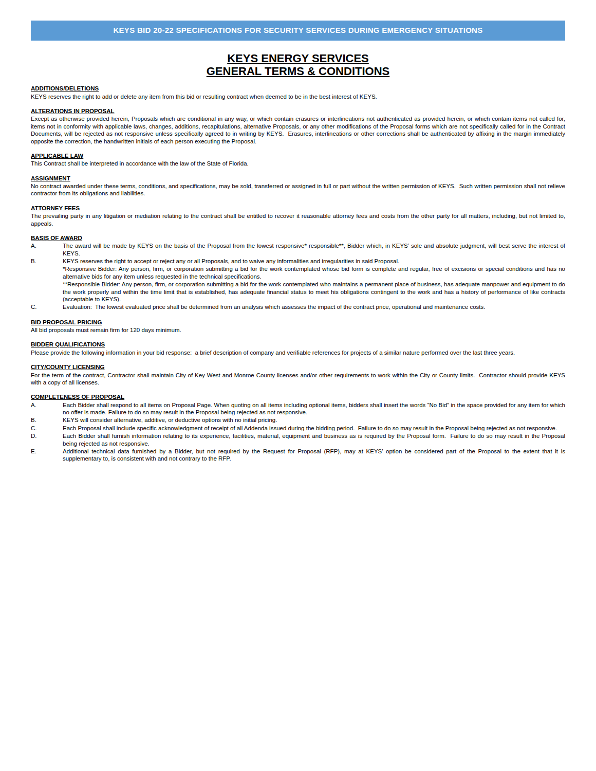KEYS BID 20-22 SPECIFICATIONS FOR SECURITY SERVICES DURING EMERGENCY SITUATIONS
KEYS ENERGY SERVICES GENERAL TERMS & CONDITIONS
Additions/Deletions
KEYS reserves the right to add or delete any item from this bid or resulting contract when deemed to be in the best interest of KEYS.
Alterations in Proposal
Except as otherwise provided herein, Proposals which are conditional in any way, or which contain erasures or interlineations not authenticated as provided herein, or which contain items not called for, items not in conformity with applicable laws, changes, additions, recapitulations, alternative Proposals, or any other modifications of the Proposal forms which are not specifically called for in the Contract Documents, will be rejected as not responsive unless specifically agreed to in writing by KEYS. Erasures, interlineations or other corrections shall be authenticated by affixing in the margin immediately opposite the correction, the handwritten initials of each person executing the Proposal.
Applicable Law
This Contract shall be interpreted in accordance with the law of the State of Florida.
Assignment
No contract awarded under these terms, conditions, and specifications, may be sold, transferred or assigned in full or part without the written permission of KEYS. Such written permission shall not relieve contractor from its obligations and liabilities.
Attorney Fees
The prevailing party in any litigation or mediation relating to the contract shall be entitled to recover it reasonable attorney fees and costs from the other party for all matters, including, but not limited to, appeals.
Basis of Award
| A. | The award will be made by KEYS on the basis of the Proposal from the lowest responsive* responsible**, Bidder which, in KEYS’ sole and absolute judgment, will best serve the interest of KEYS. |
| B. | KEYS reserves the right to accept or reject any or all Proposals, and to waive any informalities and irregularities in said Proposal. *Responsive Bidder: Any person, firm, or corporation submitting a bid for the work contemplated whose bid form is complete and regular, free of excisions or special conditions and has no alternative bids for any item unless requested in the technical specifications. **Responsible Bidder: Any person, firm, or corporation submitting a bid for the work contemplated who maintains a permanent place of business, has adequate manpower and equipment to do the work properly and within the time limit that is established, has adequate financial status to meet his obligations contingent to the work and has a history of performance of like contracts (acceptable to KEYS). |
| C. | Evaluation: The lowest evaluated price shall be determined from an analysis which assesses the impact of the contract price, operational and maintenance costs. |
Bid Proposal Pricing
All bid proposals must remain firm for 120 days minimum.
Bidder Qualifications
Please provide the following information in your bid response: a brief description of company and verifiable references for projects of a similar nature performed over the last three years.
City/County Licensing
For the term of the contract, Contractor shall maintain City of Key West and Monroe County licenses and/or other requirements to work within the City or County limits. Contractor should provide KEYS with a copy of all licenses.
Completeness of Proposal
| A. | Each Bidder shall respond to all items on Proposal Page. When quoting on all items including optional items, bidders shall insert the words “No Bid” in the space provided for any item for which no offer is made. Failure to do so may result in the Proposal being rejected as not responsive. |
| B. | KEYS will consider alternative, additive, or deductive options with no initial pricing. |
| C. | Each Proposal shall include specific acknowledgment of receipt of all Addenda issued during the bidding period. Failure to do so may result in the Proposal being rejected as not responsive. |
| D. | Each Bidder shall furnish information relating to its experience, facilities, material, equipment and business as is required by the Proposal form. Failure to do so may result in the Proposal being rejected as not responsive. |
| E. | Additional technical data furnished by a Bidder, but not required by the Request for Proposal (RFP), may at KEYS’ option be considered part of the Proposal to the extent that it is supplementary to, is consistent with and not contrary to the RFP. |